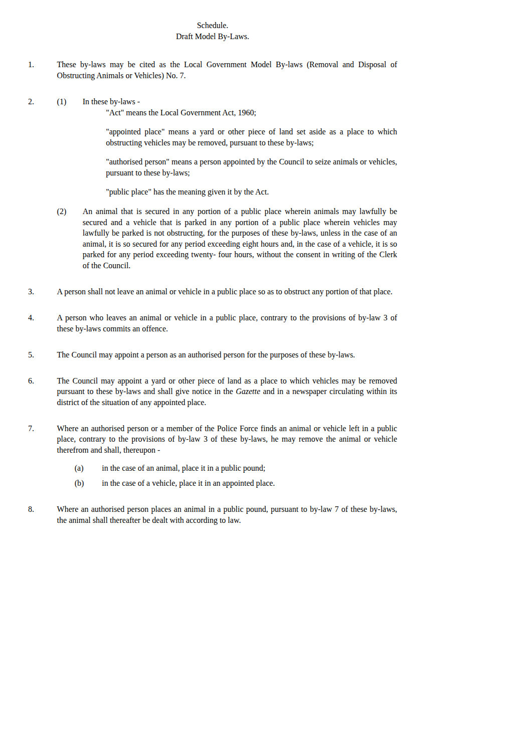Schedule.
Draft Model By-Laws.
1.
These by-laws may be cited as the Local Government Model By-laws (Removal and Disposal of Obstructing Animals or Vehicles) No. 7.
2.
(1)
In these by-laws -
"Act" means the Local Government Act, 1960;
"appointed place" means a yard or other piece of land set aside as a place to which obstructing vehicles may be removed, pursuant to these by-laws;
"authorised person" means a person appointed by the Council to seize animals or vehicles, pursuant to these by-laws;
"public place" has the meaning given it by the Act.
(2)
An animal that is secured in any portion of a public place wherein animals may lawfully be secured and a vehicle that is parked in any portion of a public place wherein vehicles may lawfully be parked is not obstructing, for the purposes of these by-laws, unless in the case of an animal, it is so secured for any period exceeding eight hours and, in the case of a vehicle, it is so parked for any period exceeding twenty- four hours, without the consent in writing of the Clerk of the Council.
3.
A person shall not leave an animal or vehicle in a public place so as to obstruct any portion of that place.
4.
A person who leaves an animal or vehicle in a public place, contrary to the provisions of by-law 3 of these by-laws commits an offence.
5.
The Council may appoint a person as an authorised person for the purposes of these by-laws.
6.
The Council may appoint a yard or other piece of land as a place to which vehicles may be removed pursuant to these by-laws and shall give notice in the Gazette and in a newspaper circulating within its district of the situation of any appointed place.
7.
Where an authorised person or a member of the Police Force finds an animal or vehicle left in a public place, contrary to the provisions of by-law 3 of these by-laws, he may remove the animal or vehicle therefrom and shall, thereupon -
(a) in the case of an animal, place it in a public pound;
(b) in the case of a vehicle, place it in an appointed place.
8.
Where an authorised person places an animal in a public pound, pursuant to by-law 7 of these by-laws, the animal shall thereafter be dealt with according to law.